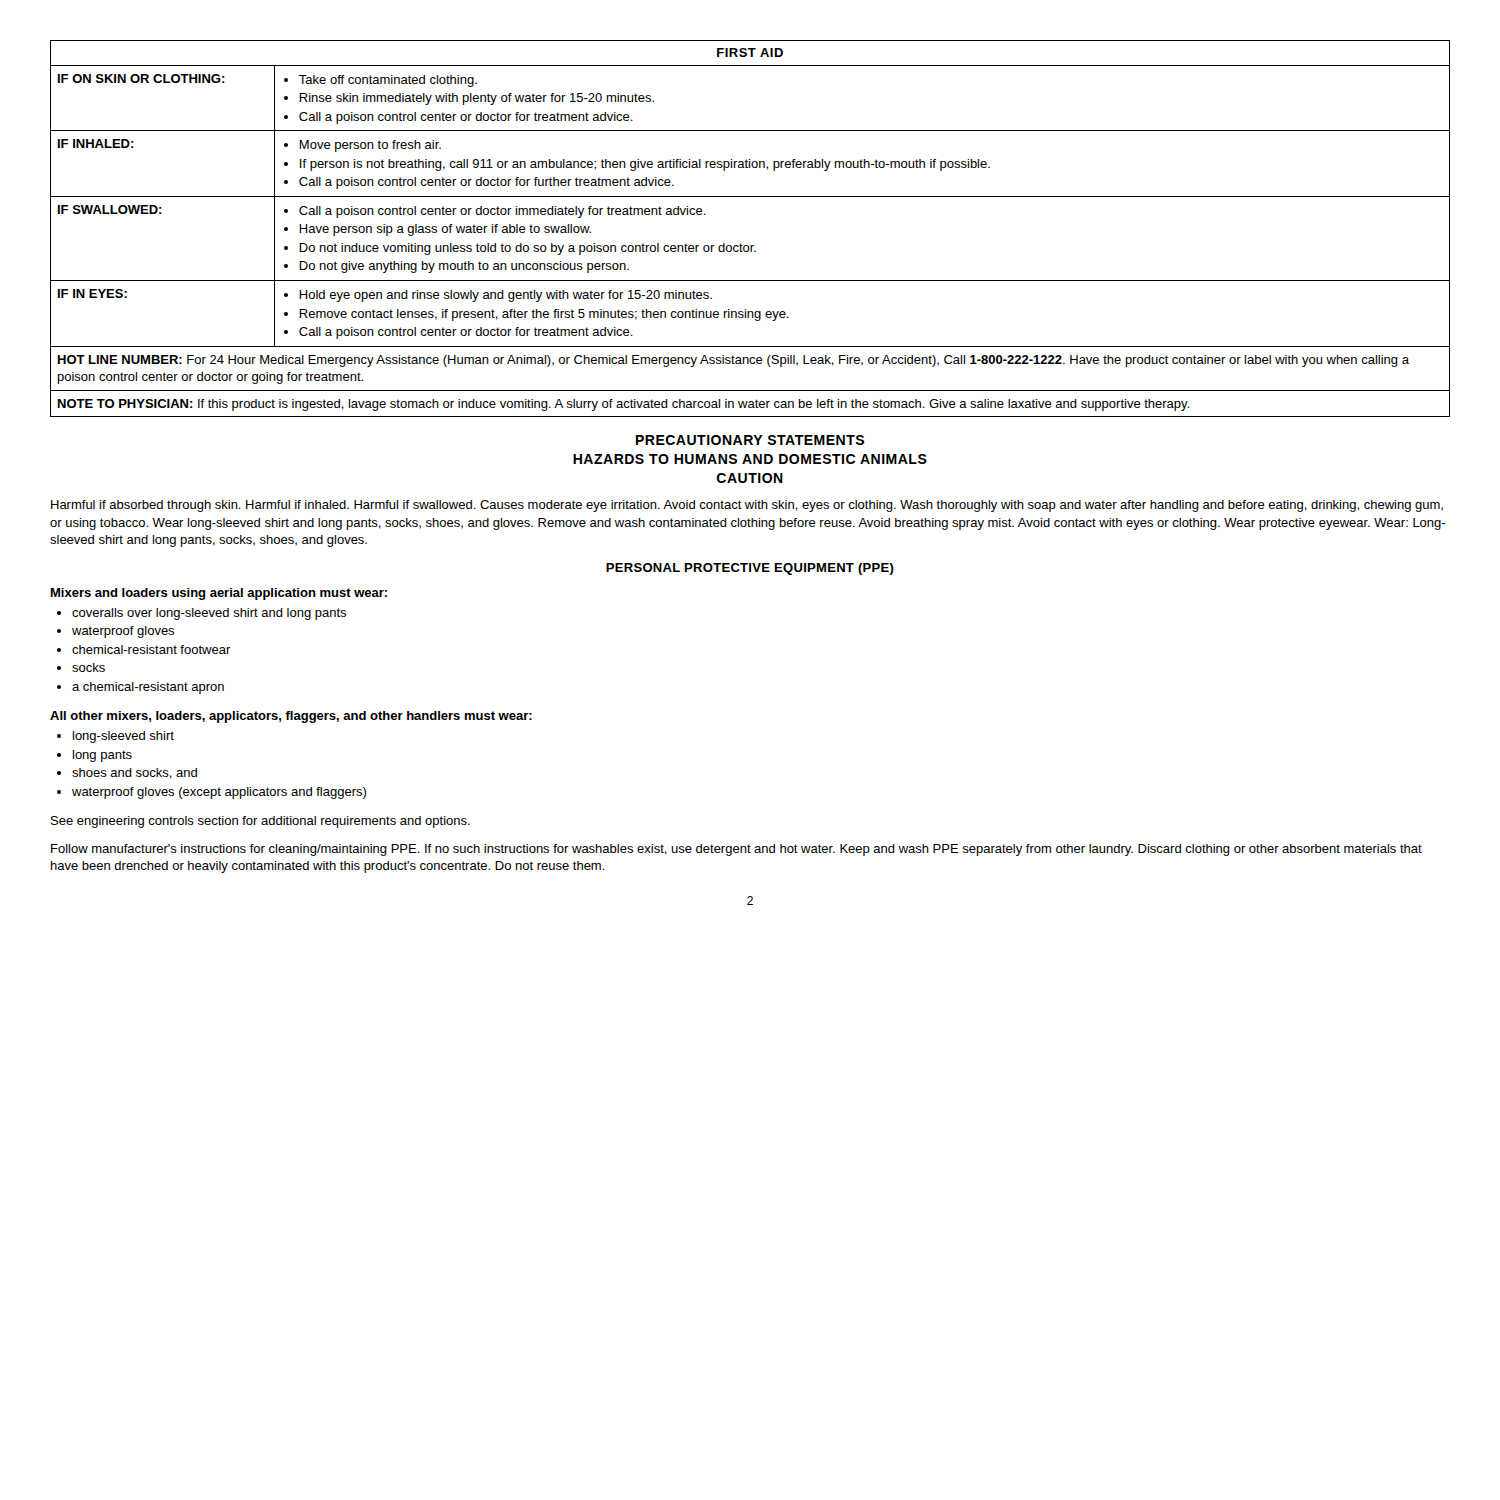| FIRST AID |
| --- |
| IF ON SKIN OR CLOTHING: | Take off contaminated clothing. Rinse skin immediately with plenty of water for 15-20 minutes. Call a poison control center or doctor for treatment advice. |
| IF INHALED: | Move person to fresh air. If person is not breathing, call 911 or an ambulance; then give artificial respiration, preferably mouth-to-mouth if possible. Call a poison control center or doctor for further treatment advice. |
| IF SWALLOWED: | Call a poison control center or doctor immediately for treatment advice. Have person sip a glass of water if able to swallow. Do not induce vomiting unless told to do so by a poison control center or doctor. Do not give anything by mouth to an unconscious person. |
| IF IN EYES: | Hold eye open and rinse slowly and gently with water for 15-20 minutes. Remove contact lenses, if present, after the first 5 minutes; then continue rinsing eye. Call a poison control center or doctor for treatment advice. |
| HOT LINE NUMBER: For 24 Hour Medical Emergency Assistance (Human or Animal), or Chemical Emergency Assistance (Spill, Leak, Fire, or Accident), Call 1-800-222-1222 . Have the product container or label with you when calling a poison control center or doctor or going for treatment. |
| NOTE TO PHYSICIAN: If this product is ingested, lavage stomach or induce vomiting. A slurry of activated charcoal in water can be left in the stomach. Give a saline laxative and supportive therapy. |
PRECAUTIONARY STATEMENTS
HAZARDS TO HUMANS AND DOMESTIC ANIMALS
CAUTION
Harmful if absorbed through skin. Harmful if inhaled. Harmful if swallowed. Causes moderate eye irritation. Avoid contact with skin, eyes or clothing. Wash thoroughly with soap and water after handling and before eating, drinking, chewing gum, or using tobacco. Wear long-sleeved shirt and long pants, socks, shoes, and gloves. Remove and wash contaminated clothing before reuse. Avoid breathing spray mist. Avoid contact with eyes or clothing. Wear protective eyewear. Wear: Long-sleeved shirt and long pants, socks, shoes, and gloves.
PERSONAL PROTECTIVE EQUIPMENT (PPE)
Mixers and loaders using aerial application must wear:
coveralls over long-sleeved shirt and long pants
waterproof gloves
chemical-resistant footwear
socks
a chemical-resistant apron
All other mixers, loaders, applicators, flaggers, and other handlers must wear:
long-sleeved shirt
long pants
shoes and socks, and
waterproof gloves (except applicators and flaggers)
See engineering controls section for additional requirements and options.
Follow manufacturer's instructions for cleaning/maintaining PPE. If no such instructions for washables exist, use detergent and hot water. Keep and wash PPE separately from other laundry. Discard clothing or other absorbent materials that have been drenched or heavily contaminated with this product's concentrate. Do not reuse them.
2